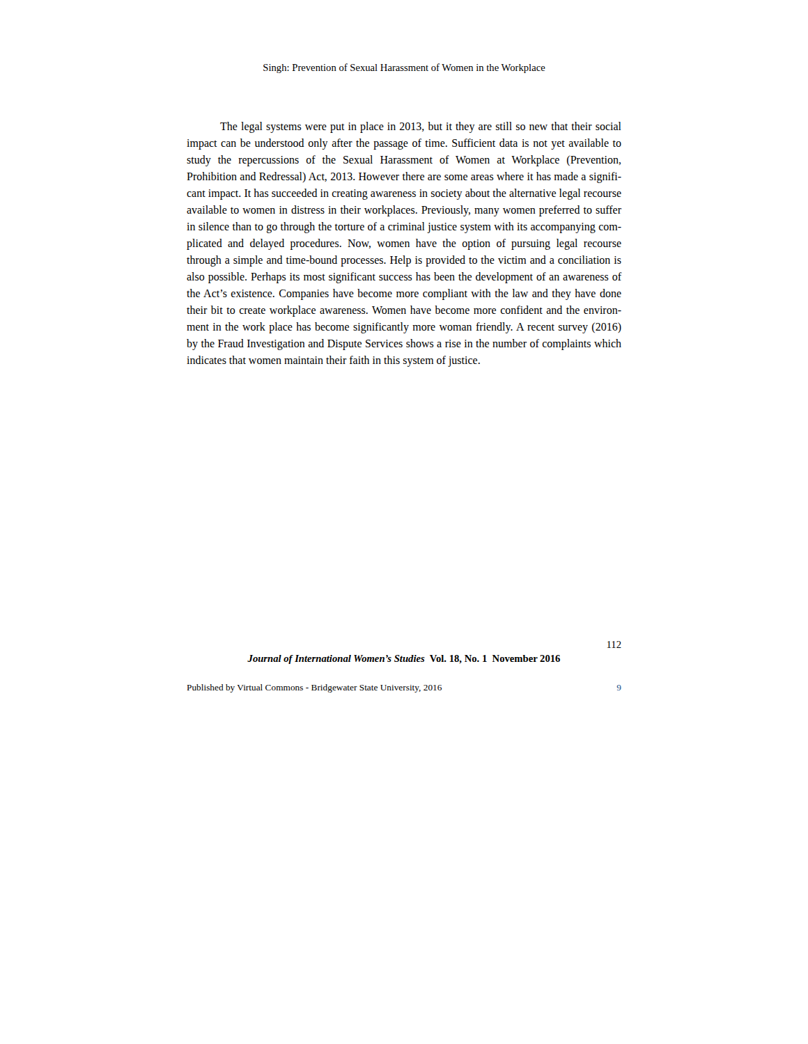Singh: Prevention of Sexual Harassment of Women in the Workplace
The legal systems were put in place in 2013, but it they are still so new that their social impact can be understood only after the passage of time. Sufficient data is not yet available to study the repercussions of the Sexual Harassment of Women at Workplace (Prevention, Prohibition and Redressal) Act, 2013. However there are some areas where it has made a significant impact. It has succeeded in creating awareness in society about the alternative legal recourse available to women in distress in their workplaces. Previously, many women preferred to suffer in silence than to go through the torture of a criminal justice system with its accompanying complicated and delayed procedures. Now, women have the option of pursuing legal recourse through a simple and time-bound processes. Help is provided to the victim and a conciliation is also possible. Perhaps its most significant success has been the development of an awareness of the Act’s existence. Companies have become more compliant with the law and they have done their bit to create workplace awareness. Women have become more confident and the environment in the work place has become significantly more woman friendly. A recent survey (2016) by the Fraud Investigation and Dispute Services shows a rise in the number of complaints which indicates that women maintain their faith in this system of justice.
112 Journal of International Women’s Studies Vol. 18, No. 1 November 2016
Published by Virtual Commons - Bridgewater State University, 2016 9